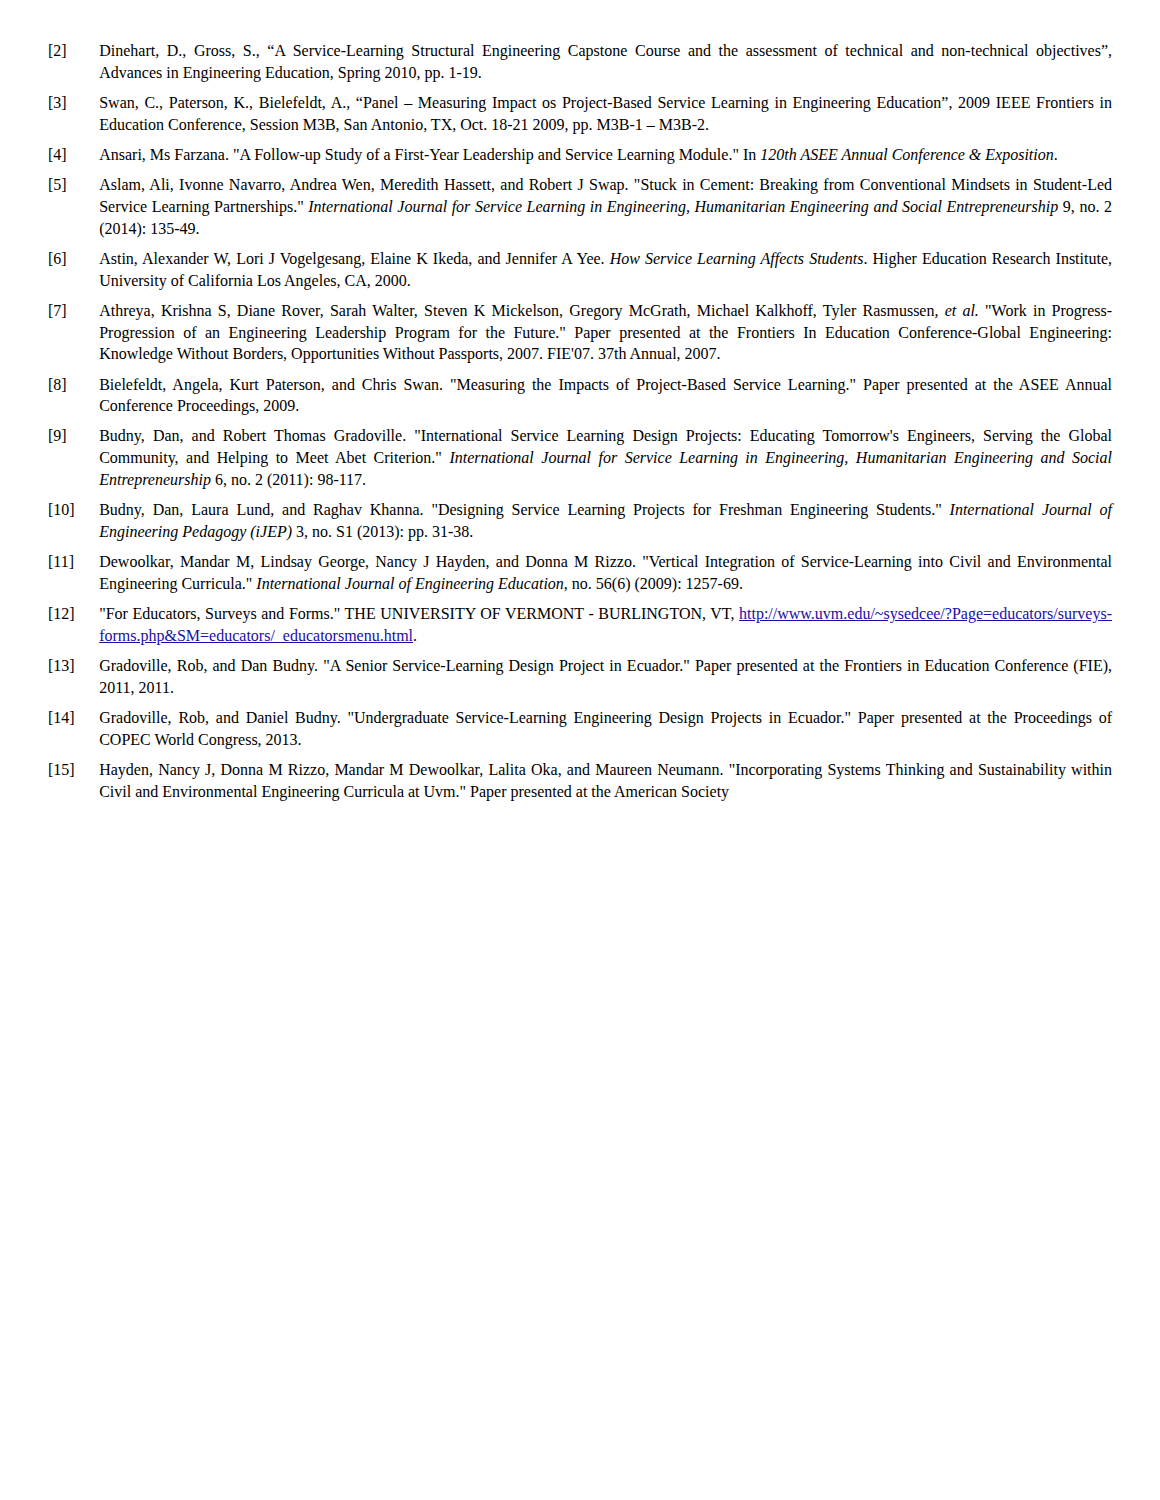[2] Dinehart, D., Gross, S., “A Service-Learning Structural Engineering Capstone Course and the assessment of technical and non-technical objectives”, Advances in Engineering Education, Spring 2010, pp. 1-19.
[3] Swan, C., Paterson, K., Bielefeldt, A., “Panel – Measuring Impact os Project-Based Service Learning in Engineering Education”, 2009 IEEE Frontiers in Education Conference, Session M3B, San Antonio, TX, Oct. 18-21 2009, pp. M3B-1 – M3B-2.
[4] Ansari, Ms Farzana. "A Follow-up Study of a First-Year Leadership and Service Learning Module." In 120th ASEE Annual Conference & Exposition.
[5] Aslam, Ali, Ivonne Navarro, Andrea Wen, Meredith Hassett, and Robert J Swap. "Stuck in Cement: Breaking from Conventional Mindsets in Student-Led Service Learning Partnerships." International Journal for Service Learning in Engineering, Humanitarian Engineering and Social Entrepreneurship 9, no. 2 (2014): 135-49.
[6] Astin, Alexander W, Lori J Vogelgesang, Elaine K Ikeda, and Jennifer A Yee. How Service Learning Affects Students. Higher Education Research Institute, University of California Los Angeles, CA, 2000.
[7] Athreya, Krishna S, Diane Rover, Sarah Walter, Steven K Mickelson, Gregory McGrath, Michael Kalkhoff, Tyler Rasmussen, et al. "Work in Progress-Progression of an Engineering Leadership Program for the Future." Paper presented at the Frontiers In Education Conference-Global Engineering: Knowledge Without Borders, Opportunities Without Passports, 2007. FIE'07. 37th Annual, 2007.
[8] Bielefeldt, Angela, Kurt Paterson, and Chris Swan. "Measuring the Impacts of Project-Based Service Learning." Paper presented at the ASEE Annual Conference Proceedings, 2009.
[9] Budny, Dan, and Robert Thomas Gradoville. "International Service Learning Design Projects: Educating Tomorrow's Engineers, Serving the Global Community, and Helping to Meet Abet Criterion." International Journal for Service Learning in Engineering, Humanitarian Engineering and Social Entrepreneurship 6, no. 2 (2011): 98-117.
[10] Budny, Dan, Laura Lund, and Raghav Khanna. "Designing Service Learning Projects for Freshman Engineering Students." International Journal of Engineering Pedagogy (iJEP) 3, no. S1 (2013): pp. 31-38.
[11] Dewoolkar, Mandar M, Lindsay George, Nancy J Hayden, and Donna M Rizzo. "Vertical Integration of Service-Learning into Civil and Environmental Engineering Curricula." International Journal of Engineering Education, no. 56(6) (2009): 1257-69.
[12]"For Educators, Surveys and Forms." THE UNIVERSITY OF VERMONT - BURLINGTON, VT, http://www.uvm.edu/~sysedcee/?Page=educators/surveys-forms.php&SM=educators/_educatorsmenu.html.
[13] Gradoville, Rob, and Dan Budny. "A Senior Service-Learning Design Project in Ecuador." Paper presented at the Frontiers in Education Conference (FIE), 2011, 2011.
[14] Gradoville, Rob, and Daniel Budny. "Undergraduate Service-Learning Engineering Design Projects in Ecuador." Paper presented at the Proceedings of COPEC World Congress, 2013.
[15] Hayden, Nancy J, Donna M Rizzo, Mandar M Dewoolkar, Lalita Oka, and Maureen Neumann. "Incorporating Systems Thinking and Sustainability within Civil and Environmental Engineering Curricula at Uvm." Paper presented at the American Society